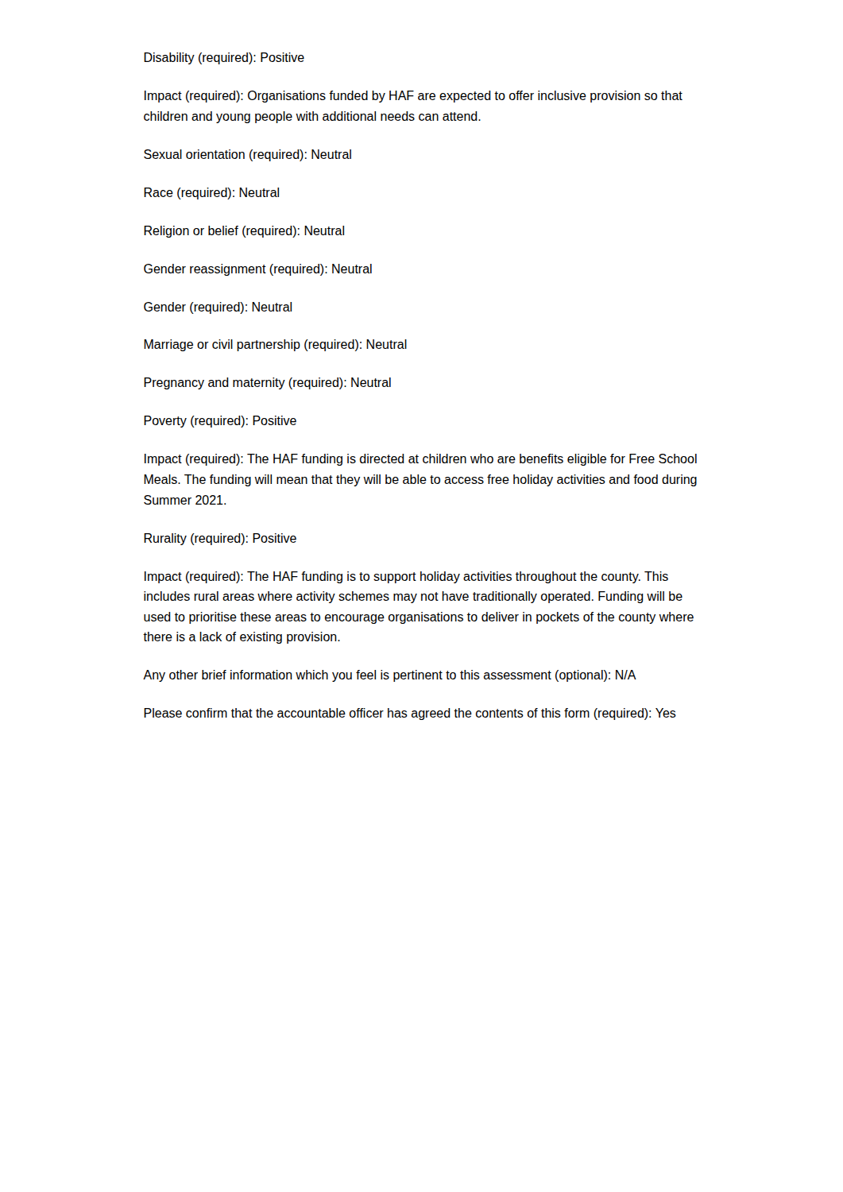Disability (required): Positive
Impact (required): Organisations funded by HAF are expected to offer inclusive provision so that children and young people with additional needs can attend.
Sexual orientation (required): Neutral
Race (required): Neutral
Religion or belief (required): Neutral
Gender reassignment (required): Neutral
Gender (required): Neutral
Marriage or civil partnership (required): Neutral
Pregnancy and maternity (required): Neutral
Poverty (required): Positive
Impact (required): The HAF funding is directed at children who are benefits eligible for Free School Meals. The funding will mean that they will be able to access free holiday activities and food during Summer 2021.
Rurality (required): Positive
Impact (required): The HAF funding is to support holiday activities throughout the county. This includes rural areas where activity schemes may not have traditionally operated. Funding will be used to prioritise these areas to encourage organisations to deliver in pockets of the county where there is a lack of existing provision.
Any other brief information which you feel is pertinent to this assessment (optional): N/A
Please confirm that the accountable officer has agreed the contents of this form (required): Yes